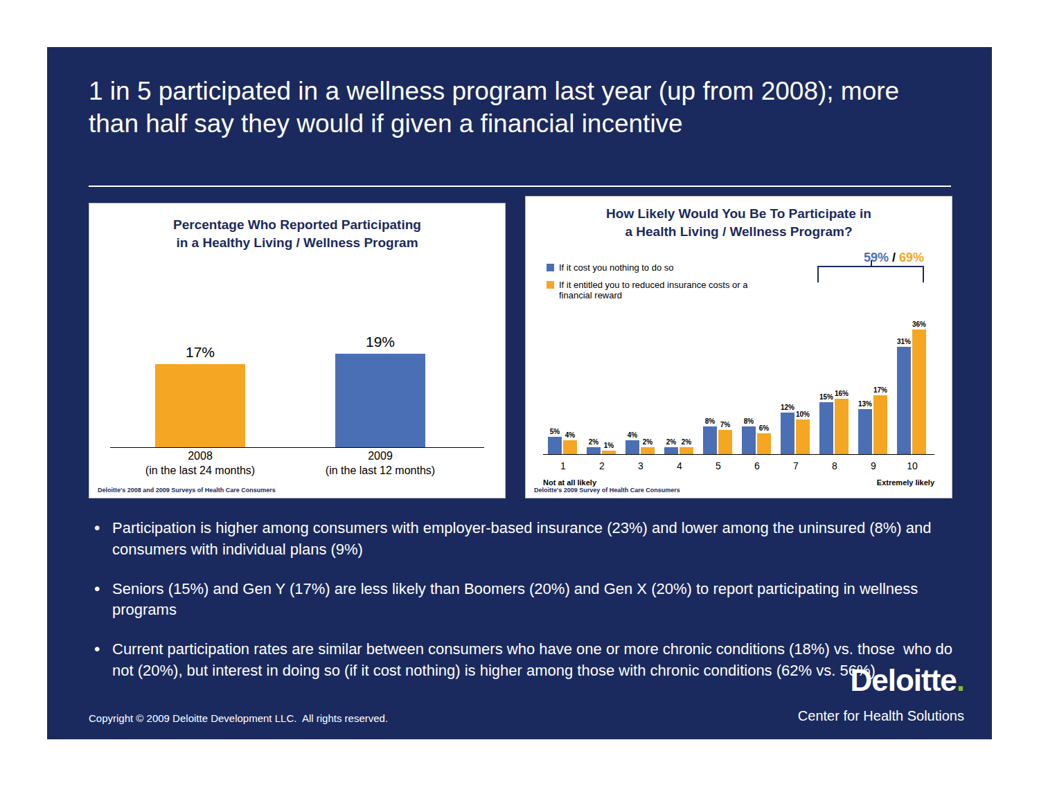1 in 5 participated in a wellness program last year (up from 2008); more than half say they would if given a financial incentive
Percentage Who Reported Participating
in a Healthy Living / Wellness Program
17%
19%
2008
(in the last 24 months)
2009
(in the last 12 months)
Deloitte's 2008 and 2009 Surveys of Health Care Consumers
How Likely Would You Be To Participate in
a Health Living / Wellness Program?
59% / 69%
If it cost you nothing to do so
If it entitled you to reduced insurance costs or a
financial reward
5%
4%
1
2%
1%
2
4%
2%
3
2%
2%
4
8%
7%
5
8%
6%
6
12%
10%
7
15%
16%
8
13%
17%
9
31%
36%
10
Not at all likely
Extremely likely
Deloitte's 2009 Survey of Health Care Consumers
Participation is higher among consumers with employer-based insurance (23%) and lower among the uninsured (8%) and consumers with individual plans (9%)
Seniors (15%) and Gen Y (17%) are less likely than Boomers (20%) and Gen X (20%) to report participating in wellness programs
Current participation rates are similar between consumers who have one or more chronic conditions (18%) vs. those who do not (20%), but interest in doing so (if it cost nothing) is higher among those with chronic conditions (62% vs. 56%)
Copyright © 2009 Deloitte Development LLC. All rights reserved.
Deloitte.
Center for Health Solutions